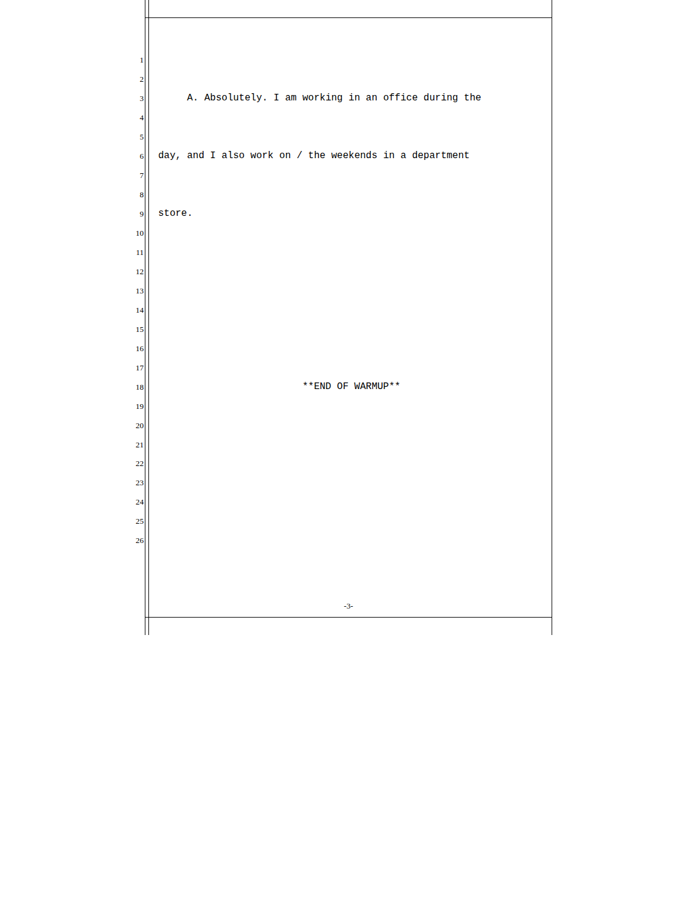1
2
3
4
5
6
7
8
9
10
11
12
13
14
15
16
17
18
19
20
21
22
23
24
25
26
A. Absolutely. I am working in an office during the
day, and I also work on / the weekends in a department
store.
**END OF WARMUP**
-3-